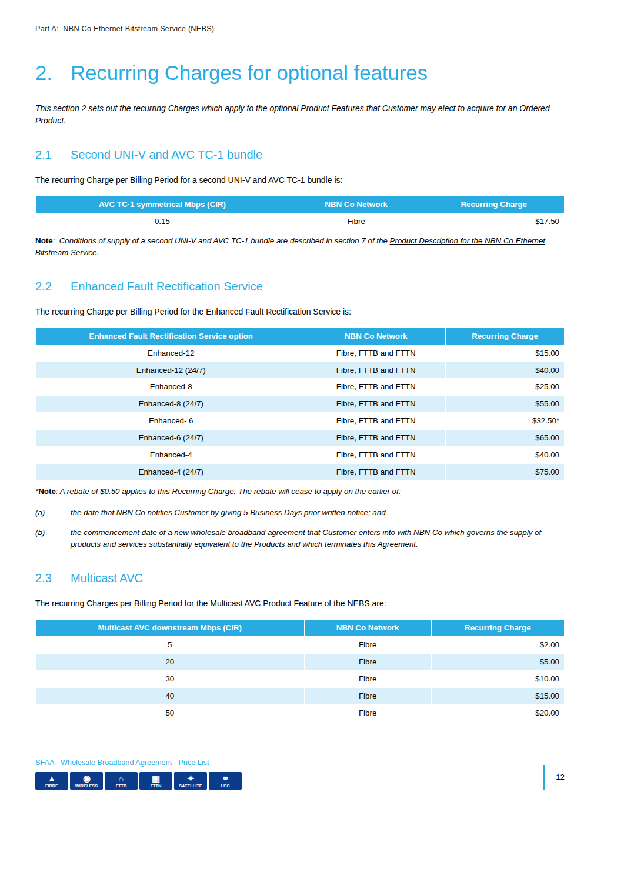Part A: NBN Co Ethernet Bitstream Service (NEBS)
2. Recurring Charges for optional features
This section 2 sets out the recurring Charges which apply to the optional Product Features that Customer may elect to acquire for an Ordered Product.
2.1 Second UNI-V and AVC TC-1 bundle
The recurring Charge per Billing Period for a second UNI-V and AVC TC-1 bundle is:
| AVC TC-1 symmetrical Mbps (CIR) | NBN Co Network | Recurring Charge |
| --- | --- | --- |
| 0.15 | Fibre | $17.50 |
Note: Conditions of supply of a second UNI-V and AVC TC-1 bundle are described in section 7 of the Product Description for the NBN Co Ethernet Bitstream Service.
2.2 Enhanced Fault Rectification Service
The recurring Charge per Billing Period for the Enhanced Fault Rectification Service is:
| Enhanced Fault Rectification Service option | NBN Co Network | Recurring Charge |
| --- | --- | --- |
| Enhanced-12 | Fibre, FTTB and FTTN | $15.00 |
| Enhanced-12 (24/7) | Fibre, FTTB and FTTN | $40.00 |
| Enhanced-8 | Fibre, FTTB and FTTN | $25.00 |
| Enhanced-8 (24/7) | Fibre, FTTB and FTTN | $55.00 |
| Enhanced- 6 | Fibre, FTTB and FTTN | $32.50* |
| Enhanced-6 (24/7) | Fibre, FTTB and FTTN | $65.00 |
| Enhanced-4 | Fibre, FTTB and FTTN | $40.00 |
| Enhanced-4 (24/7) | Fibre, FTTB and FTTN | $75.00 |
*Note: A rebate of $0.50 applies to this Recurring Charge. The rebate will cease to apply on the earlier of:
(a)
the date that NBN Co notifies Customer by giving 5 Business Days prior written notice; and
(b)
the commencement date of a new wholesale broadband agreement that Customer enters into with NBN Co which governs the supply of products and services substantially equivalent to the Products and which terminates this Agreement.
2.3 Multicast AVC
The recurring Charges per Billing Period for the Multicast AVC Product Feature of the NEBS are:
| Multicast AVC downstream Mbps (CIR) | NBN Co Network | Recurring Charge |
| --- | --- | --- |
| 5 | Fibre | $2.00 |
| 20 | Fibre | $5.00 |
| 30 | Fibre | $10.00 |
| 40 | Fibre | $15.00 |
| 50 | Fibre | $20.00 |
SFAA - Wholesale Broadband Agreement - Price List
▲FIBRE
◉WIRELESS
⌂FTTB
▦FTTN
✦SATELLITE
⚭HFC
12